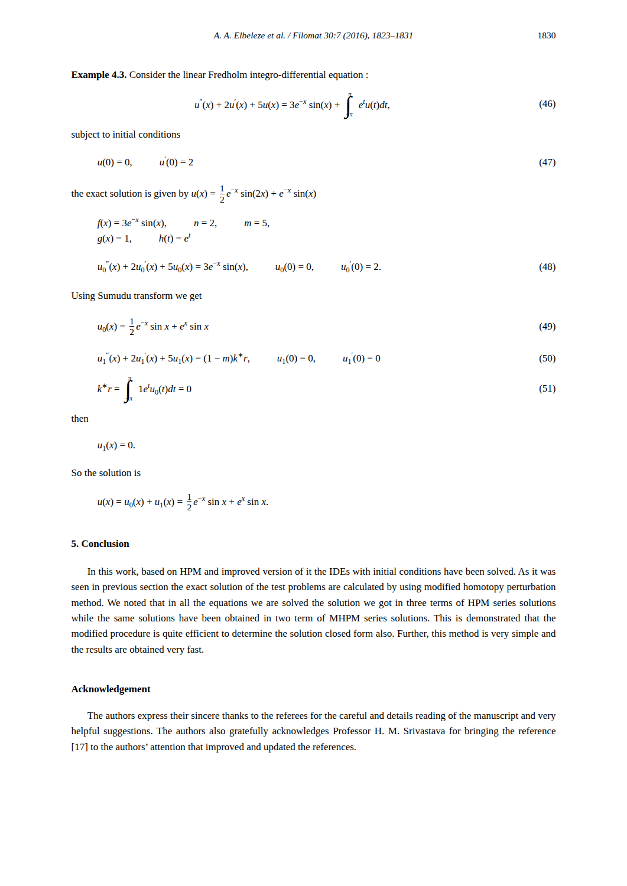A. A. Elbeleze et al. / Filomat 30:7 (2016), 1823–1831 1830
Example 4.3. Consider the linear Fredholm integro-differential equation :
u″(x) + 2u′(x) + 5u(x) = 3e−x sin(x) + π∫−π etu(t)dt,
(46)
subject to initial conditions
u(0) = 0, u′(0) = 2
(47)
the exact solution is given by u(x) = 12 e−x sin(2x) + e−x sin(x)
f(x) = 3e−x sin(x), n = 2, m = 5, g(x) = 1, h(t) = et
u0″(x) + 2u0′(x) + 5u0(x) = 3e−x sin(x), u0(0) = 0, u0′(0) = 2.
(48)
Using Sumudu transform we get
u0(x) = 12 e−x sin x + ex sin x
(49)
u1″(x) + 2u1′(x) + 5u1(x) = (1 − m)k∗r, u1(0) = 0, u1′(0) = 0
(50)
k∗r = π∫−π 1etu0(t)dt = 0
(51)
then
u1(x) = 0.
So the solution is
u(x) = u0(x) + u1(x) = 12 e−x sin x + ex sin x.
5. Conclusion
In this work, based on HPM and improved version of it the IDEs with initial conditions have been solved. As it was seen in previous section the exact solution of the test problems are calculated by using modified homotopy perturbation method. We noted that in all the equations we are solved the solution we got in three terms of HPM series solutions while the same solutions have been obtained in two term of MHPM series solutions. This is demonstrated that the modified procedure is quite efficient to determine the solution closed form also. Further, this method is very simple and the results are obtained very fast.
Acknowledgement
The authors express their sincere thanks to the referees for the careful and details reading of the manuscript and very helpful suggestions. The authors also gratefully acknowledges Professor H. M. Srivastava for bringing the reference [17] to the authors’ attention that improved and updated the references.